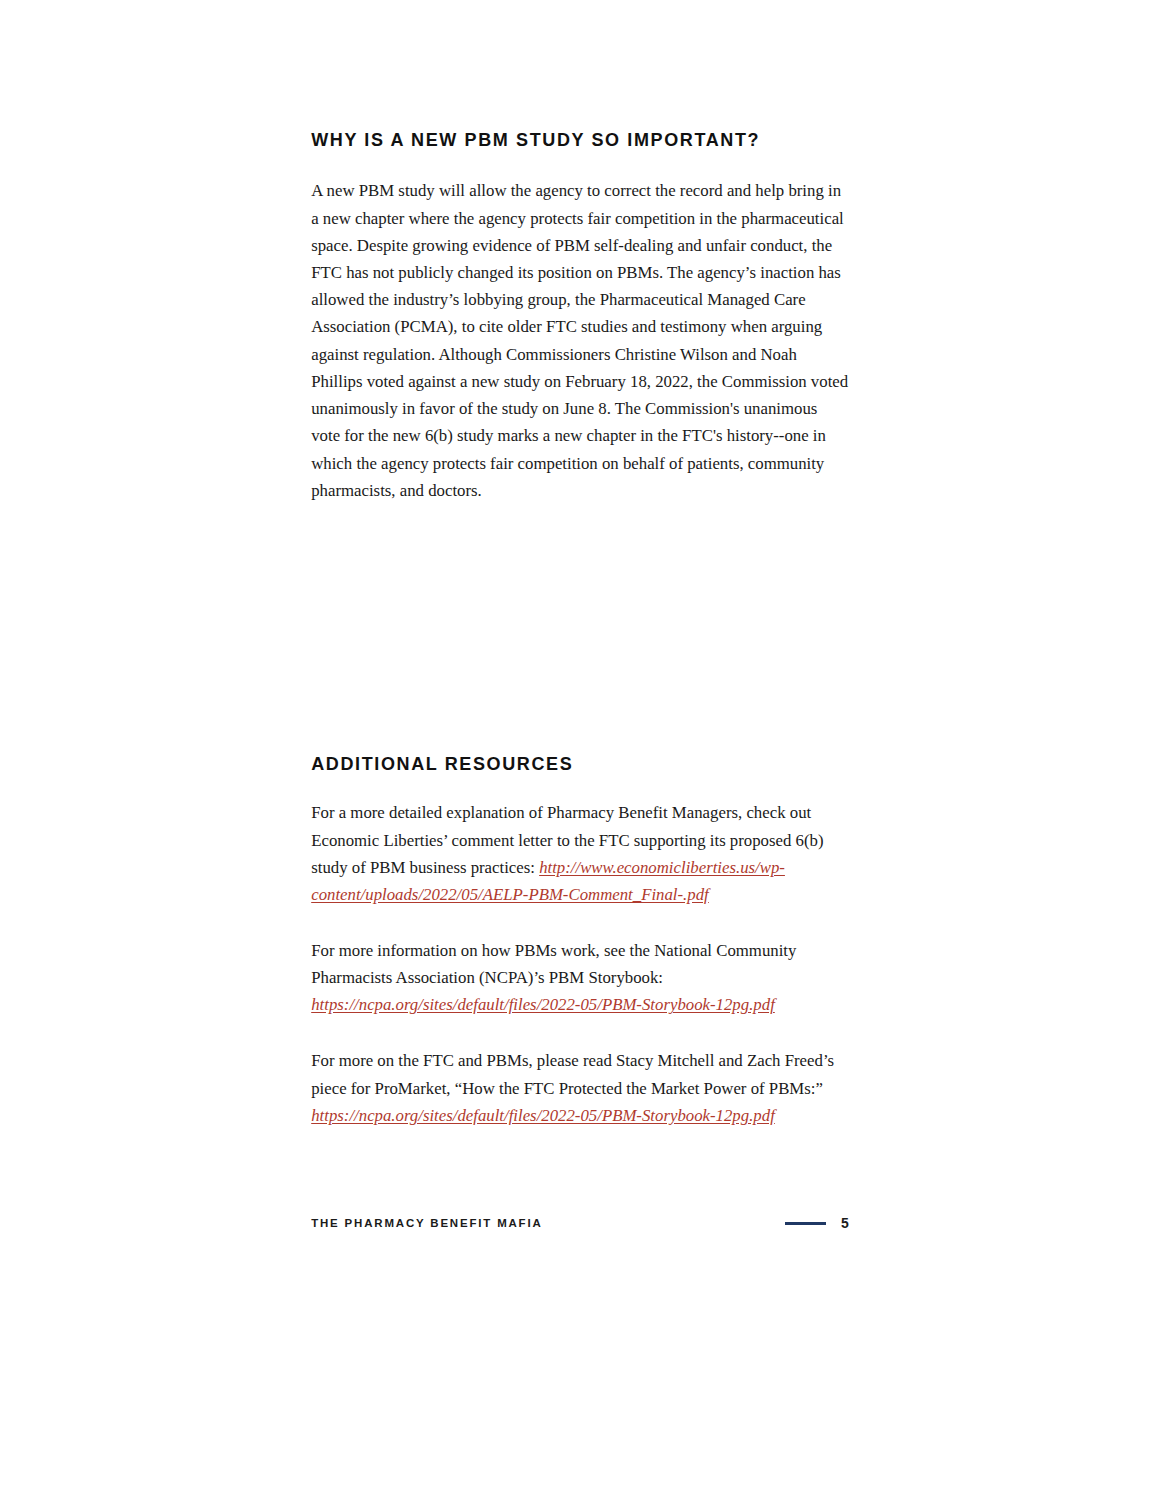Why is a new PBM study so important?
A new PBM study will allow the agency to correct the record and help bring in a new chapter where the agency protects fair competition in the pharmaceutical space. Despite growing evidence of PBM self-dealing and unfair conduct, the FTC has not publicly changed its position on PBMs. The agency’s inaction has allowed the industry’s lobbying group, the Pharmaceutical Managed Care Association (PCMA), to cite older FTC studies and testimony when arguing against regulation. Although Commissioners Christine Wilson and Noah Phillips voted against a new study on February 18, 2022, the Commission voted unanimously in favor of the study on June 8. The Commission's unanimous vote for the new 6(b) study marks a new chapter in the FTC's history--one in which the agency protects fair competition on behalf of patients, community pharmacists, and doctors.
Additional Resources
For a more detailed explanation of Pharmacy Benefit Managers, check out Economic Liberties’ comment letter to the FTC supporting its proposed 6(b) study of PBM business practices: http://www.economicliberties.us/wp-content/uploads/2022/05/AELP-PBM-Comment_Final-.pdf
For more information on how PBMs work, see the National Community Pharmacists Association (NCPA)’s PBM Storybook: https://ncpa.org/sites/default/files/2022-05/PBM-Storybook-12pg.pdf
For more on the FTC and PBMs, please read Stacy Mitchell and Zach Freed’s piece for ProMarket, “How the FTC Protected the Market Power of PBMs:” https://ncpa.org/sites/default/files/2022-05/PBM-Storybook-12pg.pdf
The Pharmacy Benefit Mafia
5